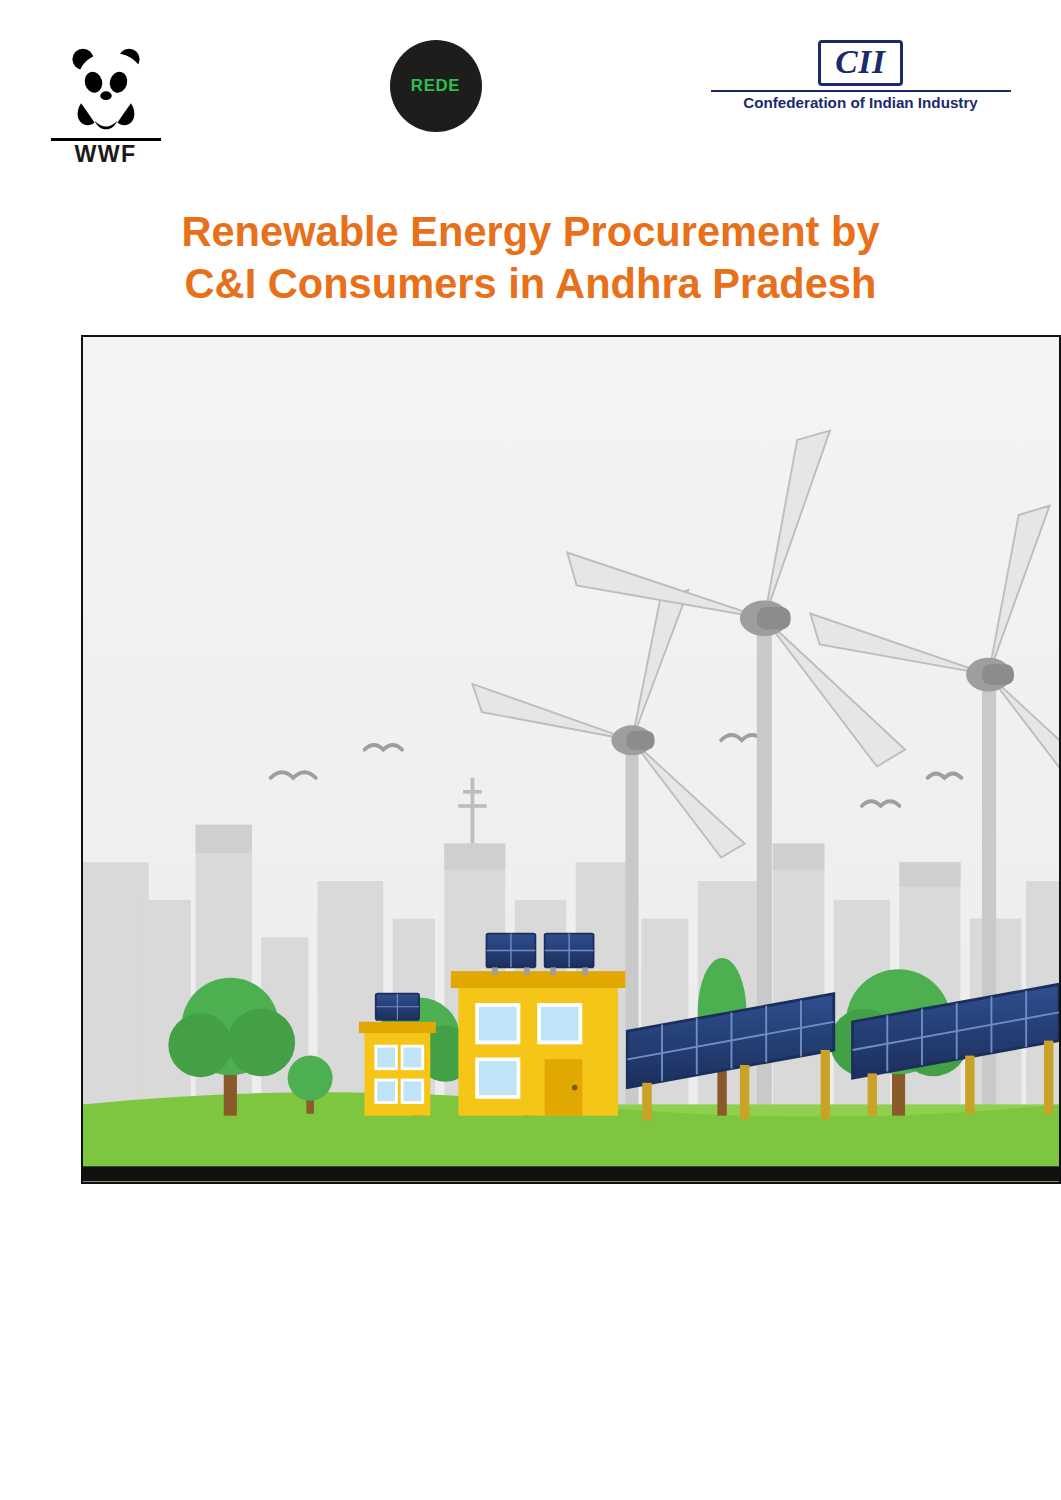WWF
REDE
CII
Confederation of Indian Industry
Renewable Energy Procurement by
C&I Consumers in Andhra Pradesh